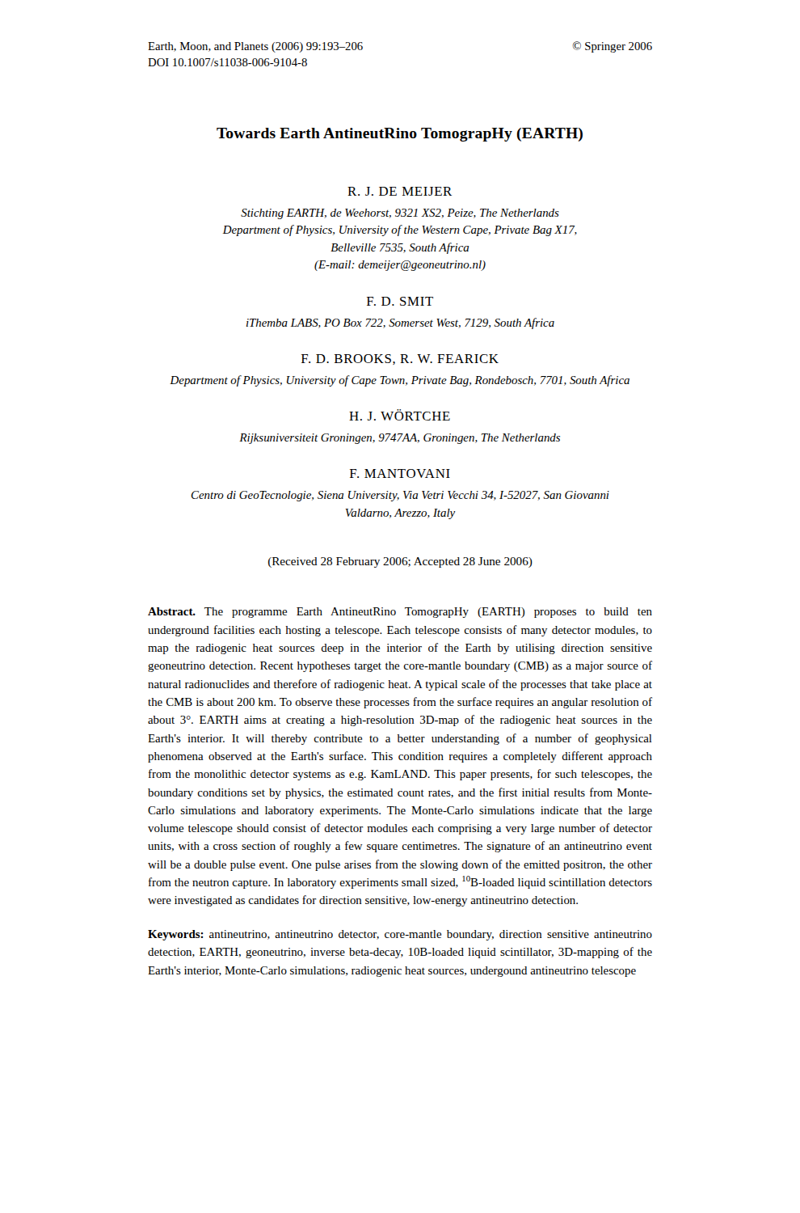Earth, Moon, and Planets (2006) 99:193–206
DOI 10.1007/s11038-006-9104-8
© Springer 2006
Towards Earth AntineutRino TomograpHy (EARTH)
R. J. DE MEIJER
Stichting EARTH, de Weehorst, 9321 XS2, Peize, The Netherlands
Department of Physics, University of the Western Cape, Private Bag X17,
Belleville 7535, South Africa
(E-mail: demeijer@geoneutrino.nl)
F. D. SMIT
iThemba LABS, PO Box 722, Somerset West, 7129, South Africa
F. D. BROOKS, R. W. FEARICK
Department of Physics, University of Cape Town, Private Bag, Rondebosch, 7701, South Africa
H. J. WÖRTCHE
Rijksuniversiteit Groningen, 9747AA, Groningen, The Netherlands
F. MANTOVANI
Centro di GeoTecnologie, Siena University, Via Vetri Vecchi 34, I-52027, San Giovanni
Valdarno, Arezzo, Italy
(Received 28 February 2006; Accepted 28 June 2006)
Abstract. The programme Earth AntineutRino TomograpHy (EARTH) proposes to build ten underground facilities each hosting a telescope. Each telescope consists of many detector modules, to map the radiogenic heat sources deep in the interior of the Earth by utilising direction sensitive geoneutrino detection. Recent hypotheses target the core-mantle boundary (CMB) as a major source of natural radionuclides and therefore of radiogenic heat. A typical scale of the processes that take place at the CMB is about 200 km. To observe these processes from the surface requires an angular resolution of about 3°. EARTH aims at creating a high-resolution 3D-map of the radiogenic heat sources in the Earth's interior. It will thereby contribute to a better understanding of a number of geophysical phenomena observed at the Earth's surface. This condition requires a completely different approach from the monolithic detector systems as e.g. KamLAND. This paper presents, for such telescopes, the boundary conditions set by physics, the estimated count rates, and the first initial results from Monte-Carlo simulations and laboratory experiments. The Monte-Carlo simulations indicate that the large volume telescope should consist of detector modules each comprising a very large number of detector units, with a cross section of roughly a few square centimetres. The signature of an antineutrino event will be a double pulse event. One pulse arises from the slowing down of the emitted positron, the other from the neutron capture. In laboratory experiments small sized, 10B-loaded liquid scintillation detectors were investigated as candidates for direction sensitive, low-energy antineutrino detection.
Keywords: antineutrino, antineutrino detector, core-mantle boundary, direction sensitive antineutrino detection, EARTH, geoneutrino, inverse beta-decay, 10B-loaded liquid scintillator, 3D-mapping of the Earth's interior, Monte-Carlo simulations, radiogenic heat sources, undergound antineutrino telescope